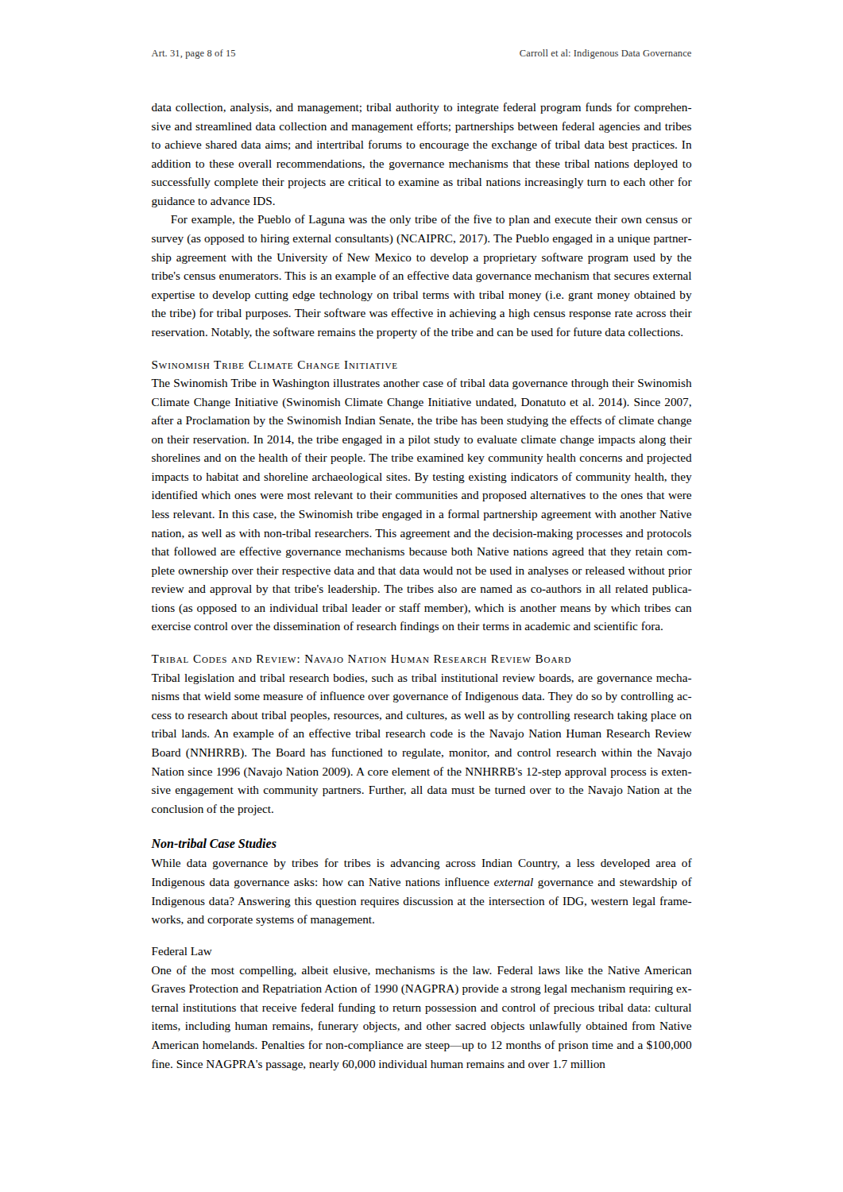Art. 31, page 8 of 15
Carroll et al: Indigenous Data Governance
data collection, analysis, and management; tribal authority to integrate federal program funds for comprehensive and streamlined data collection and management efforts; partnerships between federal agencies and tribes to achieve shared data aims; and intertribal forums to encourage the exchange of tribal data best practices. In addition to these overall recommendations, the governance mechanisms that these tribal nations deployed to successfully complete their projects are critical to examine as tribal nations increasingly turn to each other for guidance to advance IDS.
For example, the Pueblo of Laguna was the only tribe of the five to plan and execute their own census or survey (as opposed to hiring external consultants) (NCAIPRC, 2017). The Pueblo engaged in a unique partnership agreement with the University of New Mexico to develop a proprietary software program used by the tribe's census enumerators. This is an example of an effective data governance mechanism that secures external expertise to develop cutting edge technology on tribal terms with tribal money (i.e. grant money obtained by the tribe) for tribal purposes. Their software was effective in achieving a high census response rate across their reservation. Notably, the software remains the property of the tribe and can be used for future data collections.
Swinomish Tribe Climate Change Initiative
The Swinomish Tribe in Washington illustrates another case of tribal data governance through their Swinomish Climate Change Initiative (Swinomish Climate Change Initiative undated, Donatuto et al. 2014). Since 2007, after a Proclamation by the Swinomish Indian Senate, the tribe has been studying the effects of climate change on their reservation. In 2014, the tribe engaged in a pilot study to evaluate climate change impacts along their shorelines and on the health of their people. The tribe examined key community health concerns and projected impacts to habitat and shoreline archaeological sites. By testing existing indicators of community health, they identified which ones were most relevant to their communities and proposed alternatives to the ones that were less relevant. In this case, the Swinomish tribe engaged in a formal partnership agreement with another Native nation, as well as with non-tribal researchers. This agreement and the decision-making processes and protocols that followed are effective governance mechanisms because both Native nations agreed that they retain complete ownership over their respective data and that data would not be used in analyses or released without prior review and approval by that tribe's leadership. The tribes also are named as co-authors in all related publications (as opposed to an individual tribal leader or staff member), which is another means by which tribes can exercise control over the dissemination of research findings on their terms in academic and scientific fora.
Tribal Codes and Review: Navajo Nation Human Research Review Board
Tribal legislation and tribal research bodies, such as tribal institutional review boards, are governance mechanisms that wield some measure of influence over governance of Indigenous data. They do so by controlling access to research about tribal peoples, resources, and cultures, as well as by controlling research taking place on tribal lands. An example of an effective tribal research code is the Navajo Nation Human Research Review Board (NNHRRB). The Board has functioned to regulate, monitor, and control research within the Navajo Nation since 1996 (Navajo Nation 2009). A core element of the NNHRRB's 12-step approval process is extensive engagement with community partners. Further, all data must be turned over to the Navajo Nation at the conclusion of the project.
Non-tribal Case Studies
While data governance by tribes for tribes is advancing across Indian Country, a less developed area of Indigenous data governance asks: how can Native nations influence external governance and stewardship of Indigenous data? Answering this question requires discussion at the intersection of IDG, western legal frameworks, and corporate systems of management.
Federal Law
One of the most compelling, albeit elusive, mechanisms is the law. Federal laws like the Native American Graves Protection and Repatriation Action of 1990 (NAGPRA) provide a strong legal mechanism requiring external institutions that receive federal funding to return possession and control of precious tribal data: cultural items, including human remains, funerary objects, and other sacred objects unlawfully obtained from Native American homelands. Penalties for non-compliance are steep—up to 12 months of prison time and a $100,000 fine. Since NAGPRA's passage, nearly 60,000 individual human remains and over 1.7 million